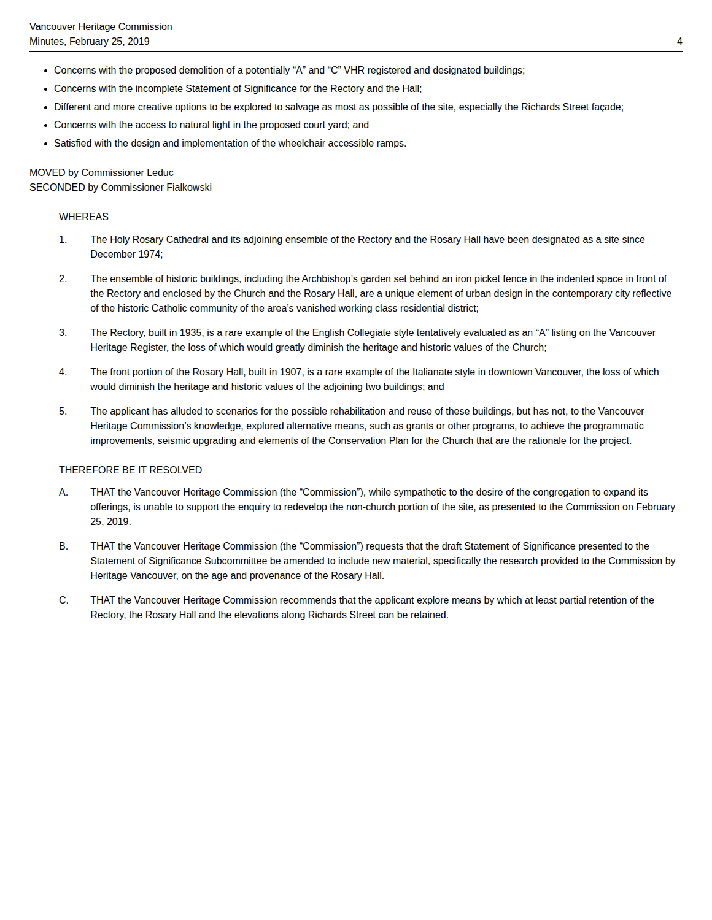Vancouver Heritage Commission
Minutes, February 25, 2019
4
Concerns with the proposed demolition of a potentially “A” and “C” VHR registered and designated buildings;
Concerns with the incomplete Statement of Significance for the Rectory and the Hall;
Different and more creative options to be explored to salvage as most as possible of the site, especially the Richards Street façade;
Concerns with the access to natural light in the proposed court yard; and
Satisfied with the design and implementation of the wheelchair accessible ramps.
MOVED by Commissioner Leduc
SECONDED by Commissioner Fialkowski
WHEREAS
1.
The Holy Rosary Cathedral and its adjoining ensemble of the Rectory and the Rosary Hall have been designated as a site since December 1974;
2.
The ensemble of historic buildings, including the Archbishop’s garden set behind an iron picket fence in the indented space in front of the Rectory and enclosed by the Church and the Rosary Hall, are a unique element of urban design in the contemporary city reflective of the historic Catholic community of the area’s vanished working class residential district;
3.
The Rectory, built in 1935, is a rare example of the English Collegiate style tentatively evaluated as an “A” listing on the Vancouver Heritage Register, the loss of which would greatly diminish the heritage and historic values of the Church;
4.
The front portion of the Rosary Hall, built in 1907, is a rare example of the Italianate style in downtown Vancouver, the loss of which would diminish the heritage and historic values of the adjoining two buildings; and
5.
The applicant has alluded to scenarios for the possible rehabilitation and reuse of these buildings, but has not, to the Vancouver Heritage Commission’s knowledge, explored alternative means, such as grants or other programs, to achieve the programmatic improvements, seismic upgrading and elements of the Conservation Plan for the Church that are the rationale for the project.
THEREFORE BE IT RESOLVED
A.
THAT the Vancouver Heritage Commission (the “Commission”), while sympathetic to the desire of the congregation to expand its offerings, is unable to support the enquiry to redevelop the non-church portion of the site, as presented to the Commission on February 25, 2019.
B.
THAT the Vancouver Heritage Commission (the “Commission”) requests that the draft Statement of Significance presented to the Statement of Significance Subcommittee be amended to include new material, specifically the research provided to the Commission by Heritage Vancouver, on the age and provenance of the Rosary Hall.
C.
THAT the Vancouver Heritage Commission recommends that the applicant explore means by which at least partial retention of the Rectory, the Rosary Hall and the elevations along Richards Street can be retained.